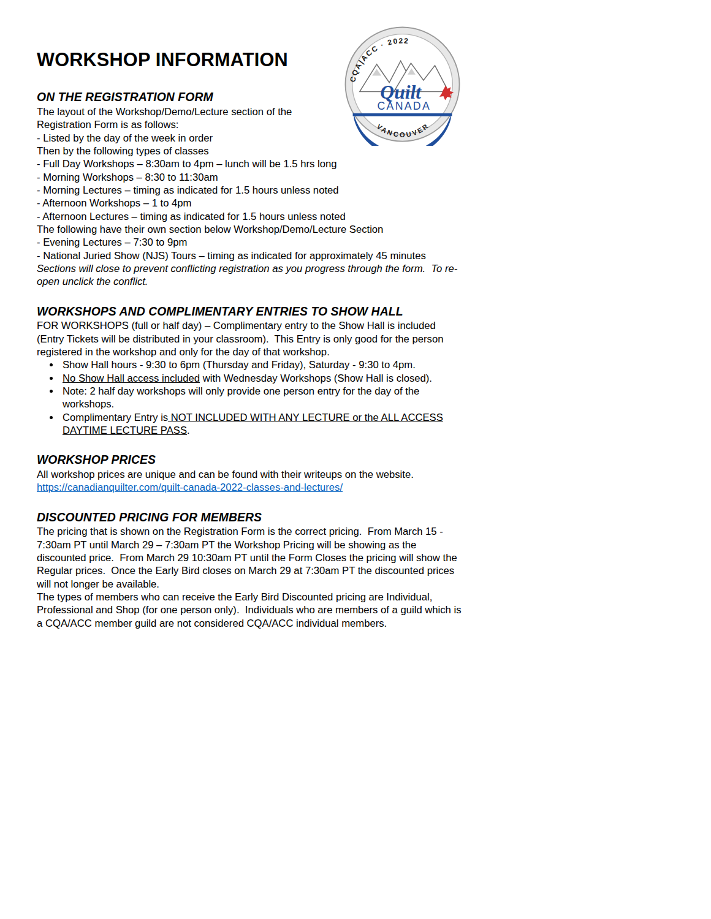CQA|ACC · 2022 Quilt CANADA VANCOUVER
WORKSHOP INFORMATION
ON THE REGISTRATION FORM
The layout of the Workshop/Demo/Lecture section of the Registration Form is as follows:
- Listed by the day of the week in order
Then by the following types of classes
- Full Day Workshops – 8:30am to 4pm – lunch will be 1.5 hrs long
- Morning Workshops – 8:30 to 11:30am
- Morning Lectures – timing as indicated for 1.5 hours unless noted
- Afternoon Workshops – 1 to 4pm
- Afternoon Lectures – timing as indicated for 1.5 hours unless noted
The following have their own section below Workshop/Demo/Lecture Section
- Evening Lectures – 7:30 to 9pm
- National Juried Show (NJS) Tours – timing as indicated for approximately 45 minutes
Sections will close to prevent conflicting registration as you progress through the form. To re-open unclick the conflict.
WORKSHOPS AND COMPLIMENTARY ENTRIES TO SHOW HALL
FOR WORKSHOPS (full or half day) – Complimentary entry to the Show Hall is included (Entry Tickets will be distributed in your classroom). This Entry is only good for the person registered in the workshop and only for the day of that workshop.
Show Hall hours - 9:30 to 6pm (Thursday and Friday), Saturday - 9:30 to 4pm.
No Show Hall access included with Wednesday Workshops (Show Hall is closed).
Note: 2 half day workshops will only provide one person entry for the day of the workshops.
Complimentary Entry is NOT INCLUDED WITH ANY LECTURE or the ALL ACCESS DAYTIME LECTURE PASS.
WORKSHOP PRICES
All workshop prices are unique and can be found with their writeups on the website.
https://canadianquilter.com/quilt-canada-2022-classes-and-lectures/
DISCOUNTED PRICING FOR MEMBERS
The pricing that is shown on the Registration Form is the correct pricing. From March 15 - 7:30am PT until March 29 – 7:30am PT the Workshop Pricing will be showing as the discounted price. From March 29 10:30am PT until the Form Closes the pricing will show the Regular prices. Once the Early Bird closes on March 29 at 7:30am PT the discounted prices will not longer be available.
The types of members who can receive the Early Bird Discounted pricing are Individual, Professional and Shop (for one person only). Individuals who are members of a guild which is a CQA/ACC member guild are not considered CQA/ACC individual members.